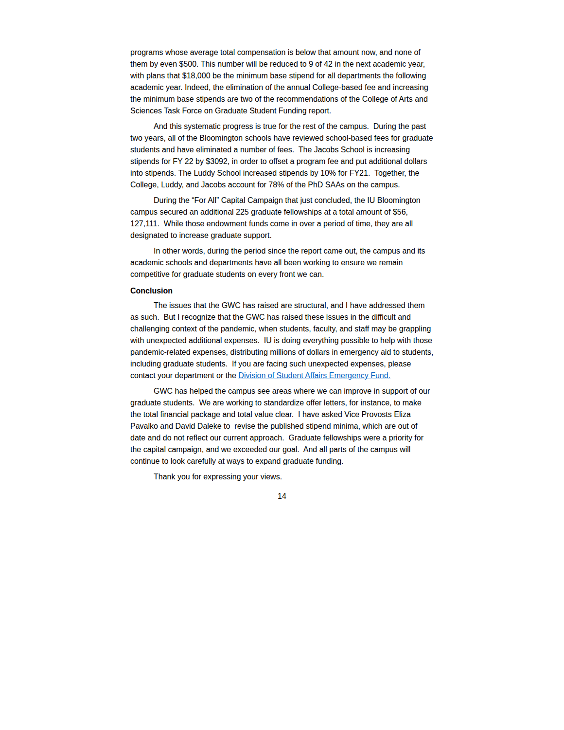programs whose average total compensation is below that amount now, and none of them by even $500. This number will be reduced to 9 of 42 in the next academic year, with plans that $18,000 be the minimum base stipend for all departments the following academic year. Indeed, the elimination of the annual College-based fee and increasing the minimum base stipends are two of the recommendations of the College of Arts and Sciences Task Force on Graduate Student Funding report.
And this systematic progress is true for the rest of the campus. During the past two years, all of the Bloomington schools have reviewed school-based fees for graduate students and have eliminated a number of fees. The Jacobs School is increasing stipends for FY 22 by $3092, in order to offset a program fee and put additional dollars into stipends. The Luddy School increased stipends by 10% for FY21. Together, the College, Luddy, and Jacobs account for 78% of the PhD SAAs on the campus.
During the “For All” Capital Campaign that just concluded, the IU Bloomington campus secured an additional 225 graduate fellowships at a total amount of $56, 127,111. While those endowment funds come in over a period of time, they are all designated to increase graduate support.
In other words, during the period since the report came out, the campus and its academic schools and departments have all been working to ensure we remain competitive for graduate students on every front we can.
Conclusion
The issues that the GWC has raised are structural, and I have addressed them as such. But I recognize that the GWC has raised these issues in the difficult and challenging context of the pandemic, when students, faculty, and staff may be grappling with unexpected additional expenses. IU is doing everything possible to help with those pandemic-related expenses, distributing millions of dollars in emergency aid to students, including graduate students. If you are facing such unexpected expenses, please contact your department or the Division of Student Affairs Emergency Fund.
GWC has helped the campus see areas where we can improve in support of our graduate students. We are working to standardize offer letters, for instance, to make the total financial package and total value clear. I have asked Vice Provosts Eliza Pavalko and David Daleke to revise the published stipend minima, which are out of date and do not reflect our current approach. Graduate fellowships were a priority for the capital campaign, and we exceeded our goal. And all parts of the campus will continue to look carefully at ways to expand graduate funding.
Thank you for expressing your views.
14